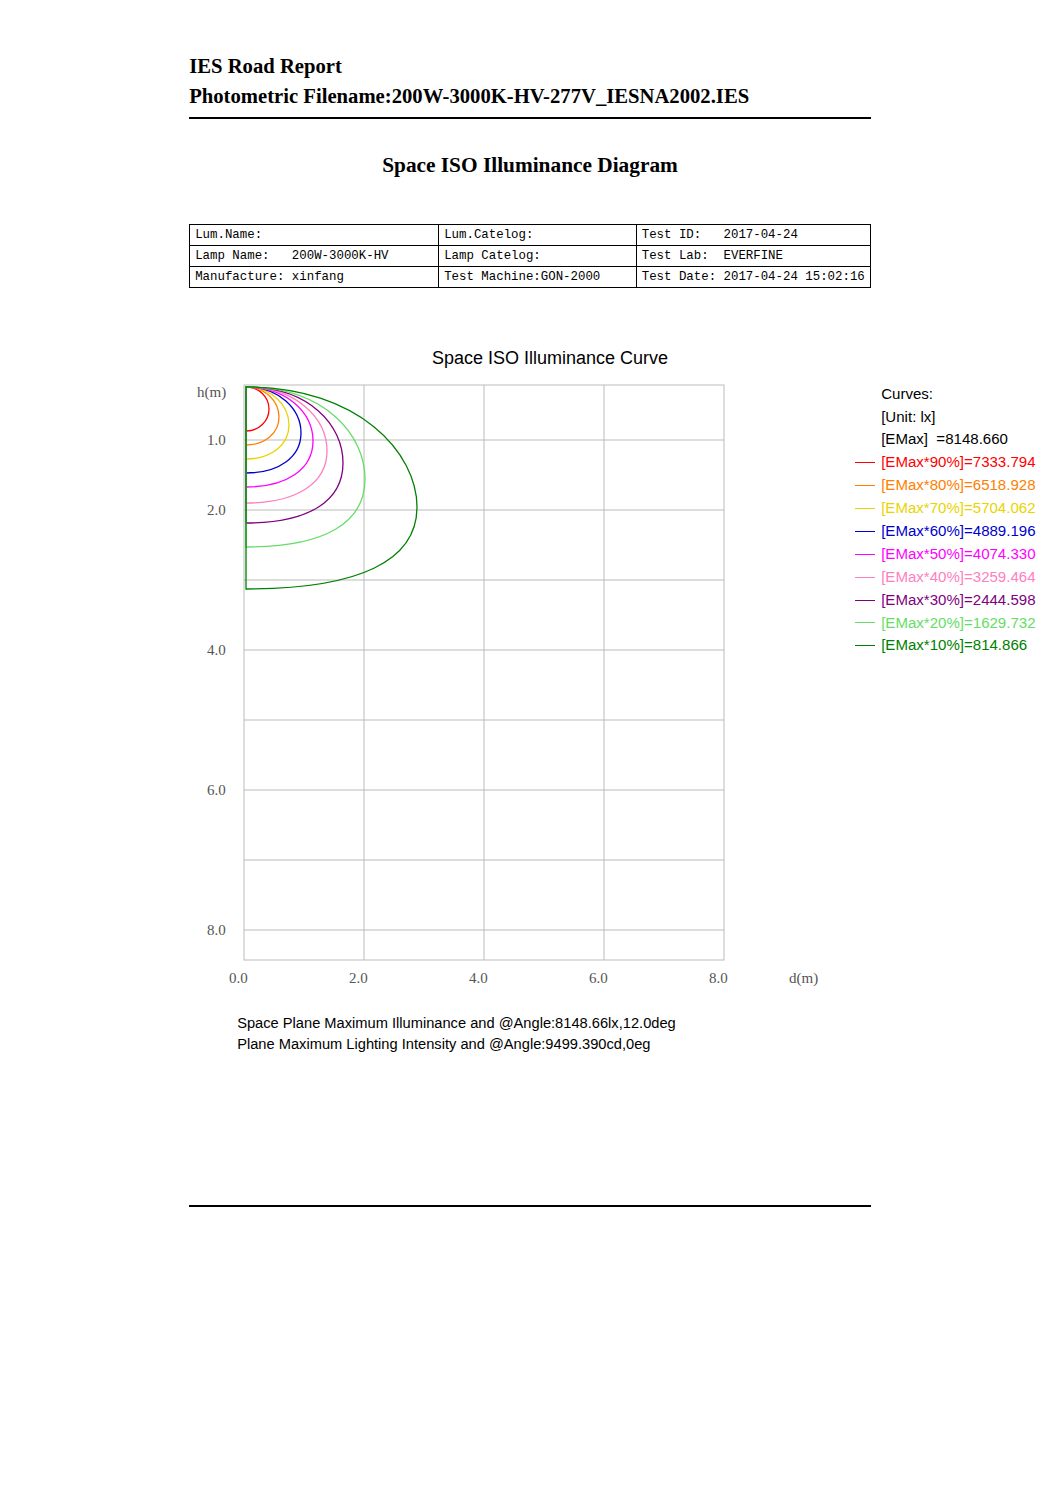IES Road Report
Photometric Filename:200W-3000K-HV-277V_IESNA2002.IES
Space ISO Illuminance Diagram
| Lum.Name: | Lum.Catelog: | Test ID: 2017-04-24 |
| Lamp Name: 200W-3000K-HV | Lamp Catelog: | Test Lab: EVERFINE |
| Manufacture: xinfang | Test Machine:GON-2000 | Test Date: 2017-04-24 15:02:16 |
Space ISO Illuminance Curve
h(m) 1.0 2.0 4.0 6.0 8.0 0.0 2.0 4.0 6.0 8.0 d(m)
Curves:
[Unit: lx]
[EMax] =8148.660
[EMax*90%]=7333.794
[EMax*80%]=6518.928
[EMax*70%]=5704.062
[EMax*60%]=4889.196
[EMax*50%]=4074.330
[EMax*40%]=3259.464
[EMax*30%]=2444.598
[EMax*20%]=1629.732
[EMax*10%]=814.866
Space Plane Maximum Illuminance and @Angle:8148.66lx,12.0deg
Plane Maximum Lighting Intensity and @Angle:9499.390cd,0eg